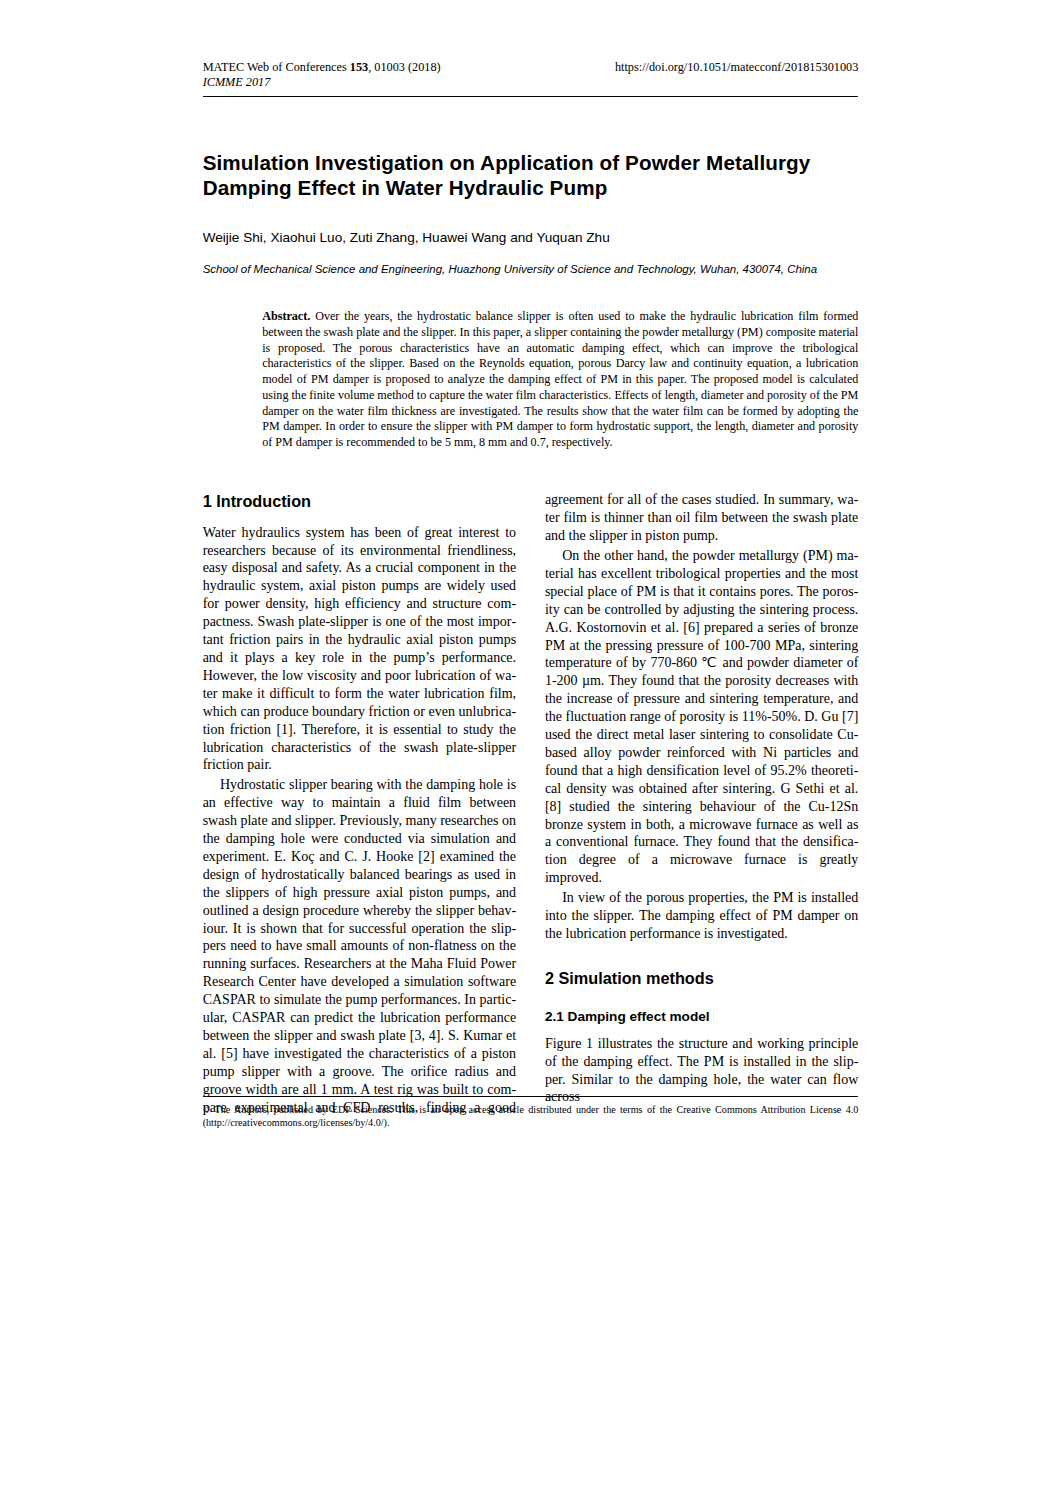MATEC Web of Conferences 153, 01003 (2018)
https://doi.org/10.1051/matecconf/201815301003
ICMME 2017
Simulation Investigation on Application of Powder Metallurgy Damping Effect in Water Hydraulic Pump
Weijie Shi, Xiaohui Luo, Zuti Zhang, Huawei Wang and Yuquan Zhu
School of Mechanical Science and Engineering, Huazhong University of Science and Technology, Wuhan, 430074, China
Abstract. Over the years, the hydrostatic balance slipper is often used to make the hydraulic lubrication film formed between the swash plate and the slipper. In this paper, a slipper containing the powder metallurgy (PM) composite material is proposed. The porous characteristics have an automatic damping effect, which can improve the tribological characteristics of the slipper. Based on the Reynolds equation, porous Darcy law and continuity equation, a lubrication model of PM damper is proposed to analyze the damping effect of PM in this paper. The proposed model is calculated using the finite volume method to capture the water film characteristics. Effects of length, diameter and porosity of the PM damper on the water film thickness are investigated. The results show that the water film can be formed by adopting the PM damper. In order to ensure the slipper with PM damper to form hydrostatic support, the length, diameter and porosity of PM damper is recommended to be 5 mm, 8 mm and 0.7, respectively.
1 Introduction
Water hydraulics system has been of great interest to researchers because of its environmental friendliness, easy disposal and safety. As a crucial component in the hydraulic system, axial piston pumps are widely used for power density, high efficiency and structure compactness. Swash plate-slipper is one of the most important friction pairs in the hydraulic axial piston pumps and it plays a key role in the pump’s performance. However, the low viscosity and poor lubrication of water make it difficult to form the water lubrication film, which can produce boundary friction or even unlubrication friction [1]. Therefore, it is essential to study the lubrication characteristics of the swash plate-slipper friction pair.
Hydrostatic slipper bearing with the damping hole is an effective way to maintain a fluid film between swash plate and slipper. Previously, many researches on the damping hole were conducted via simulation and experiment. E. Koç and C. J. Hooke [2] examined the design of hydrostatically balanced bearings as used in the slippers of high pressure axial piston pumps, and outlined a design procedure whereby the slipper behaviour. It is shown that for successful operation the slippers need to have small amounts of non-flatness on the running surfaces. Researchers at the Maha Fluid Power Research Center have developed a simulation software CASPAR to simulate the pump performances. In particular, CASPAR can predict the lubrication performance between the slipper and swash plate [3, 4]. S. Kumar et al. [5] have investigated the characteristics of a piston pump slipper with a groove. The orifice radius and groove width are all 1 mm. A test rig was built to compare experimental and CFD results, finding a good agreement for all of the cases studied. In summary, water film is thinner than oil film between the swash plate and the slipper in piston pump.
On the other hand, the powder metallurgy (PM) material has excellent tribological properties and the most special place of PM is that it contains pores. The porosity can be controlled by adjusting the sintering process. A.G. Kostornovin et al. [6] prepared a series of bronze PM at the pressing pressure of 100-700 MPa, sintering temperature of by 770-860 ℃ and powder diameter of 1-200 µm. They found that the porosity decreases with the increase of pressure and sintering temperature, and the fluctuation range of porosity is 11%-50%. D. Gu [7] used the direct metal laser sintering to consolidate Cu-based alloy powder reinforced with Ni particles and found that a high densification level of 95.2% theoretical density was obtained after sintering. G Sethi et al. [8] studied the sintering behaviour of the Cu-12Sn bronze system in both, a microwave furnace as well as a conventional furnace. They found that the densification degree of a microwave furnace is greatly improved.
In view of the porous properties, the PM is installed into the slipper. The damping effect of PM damper on the lubrication performance is investigated.
2 Simulation methods
2.1 Damping effect model
Figure 1 illustrates the structure and working principle of the damping effect. The PM is installed in the slipper. Similar to the damping hole, the water can flow across
© The Authors, published by EDP Sciences. This is an open access article distributed under the terms of the Creative Commons Attribution License 4.0 (http://creativecommons.org/licenses/by/4.0/).